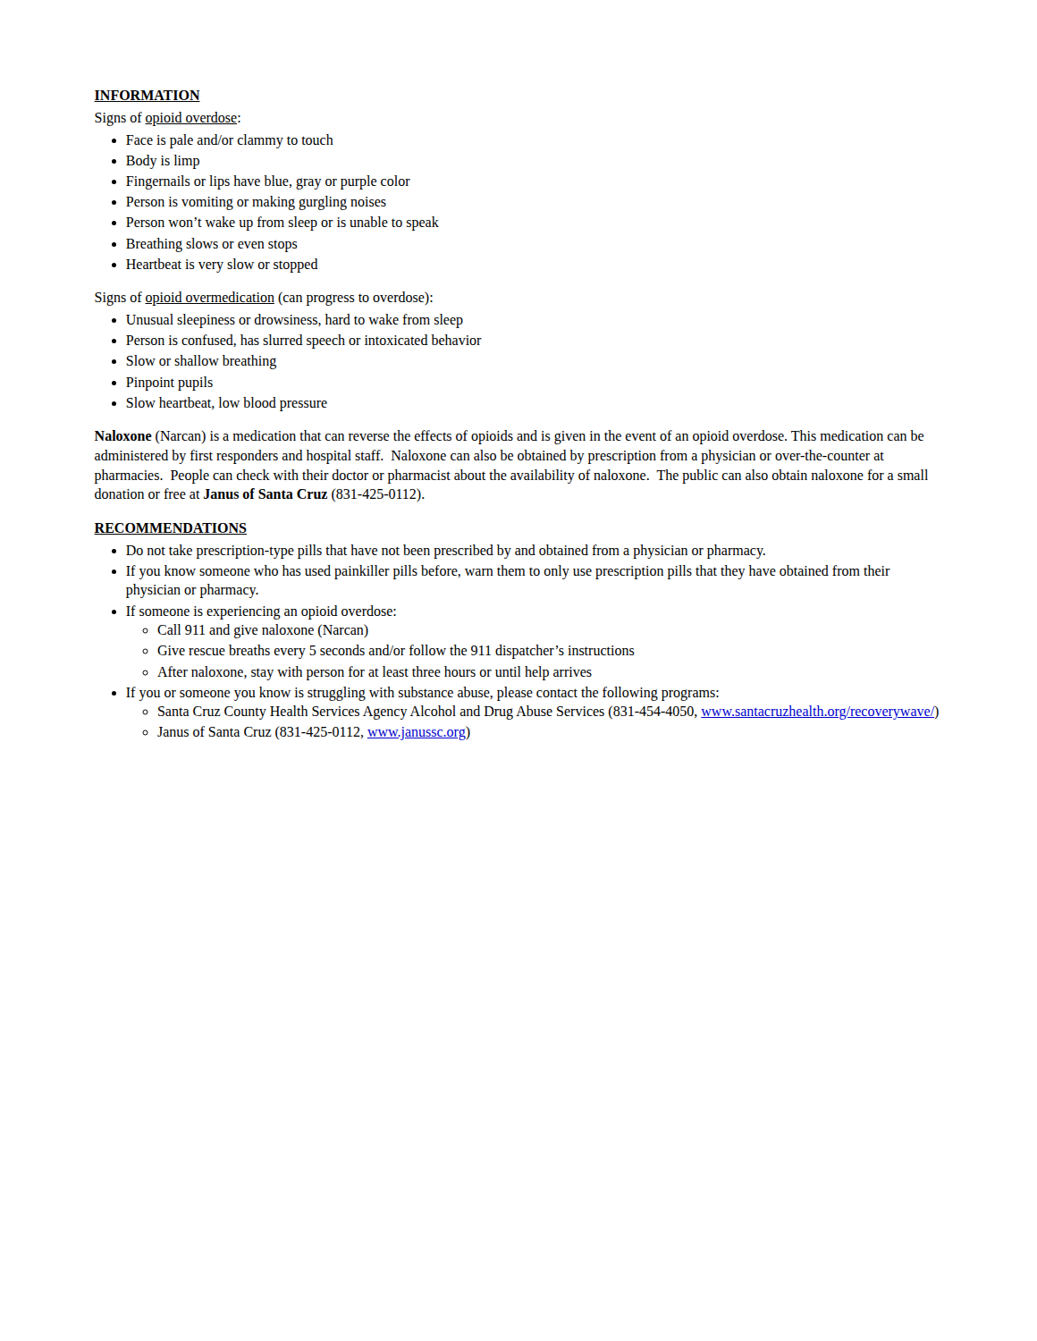INFORMATION
Signs of opioid overdose:
Face is pale and/or clammy to touch
Body is limp
Fingernails or lips have blue, gray or purple color
Person is vomiting or making gurgling noises
Person won’t wake up from sleep or is unable to speak
Breathing slows or even stops
Heartbeat is very slow or stopped
Signs of opioid overmedication (can progress to overdose):
Unusual sleepiness or drowsiness, hard to wake from sleep
Person is confused, has slurred speech or intoxicated behavior
Slow or shallow breathing
Pinpoint pupils
Slow heartbeat, low blood pressure
Naloxone (Narcan) is a medication that can reverse the effects of opioids and is given in the event of an opioid overdose. This medication can be administered by first responders and hospital staff. Naloxone can also be obtained by prescription from a physician or over-the-counter at pharmacies. People can check with their doctor or pharmacist about the availability of naloxone. The public can also obtain naloxone for a small donation or free at Janus of Santa Cruz (831-425-0112).
RECOMMENDATIONS
Do not take prescription-type pills that have not been prescribed by and obtained from a physician or pharmacy.
If you know someone who has used painkiller pills before, warn them to only use prescription pills that they have obtained from their physician or pharmacy.
If someone is experiencing an opioid overdose:
Call 911 and give naloxone (Narcan)
Give rescue breaths every 5 seconds and/or follow the 911 dispatcher’s instructions
After naloxone, stay with person for at least three hours or until help arrives
If you or someone you know is struggling with substance abuse, please contact the following programs:
Santa Cruz County Health Services Agency Alcohol and Drug Abuse Services (831-454-4050, www.santacruzhealth.org/recoverywave/)
Janus of Santa Cruz (831-425-0112, www.janussc.org)